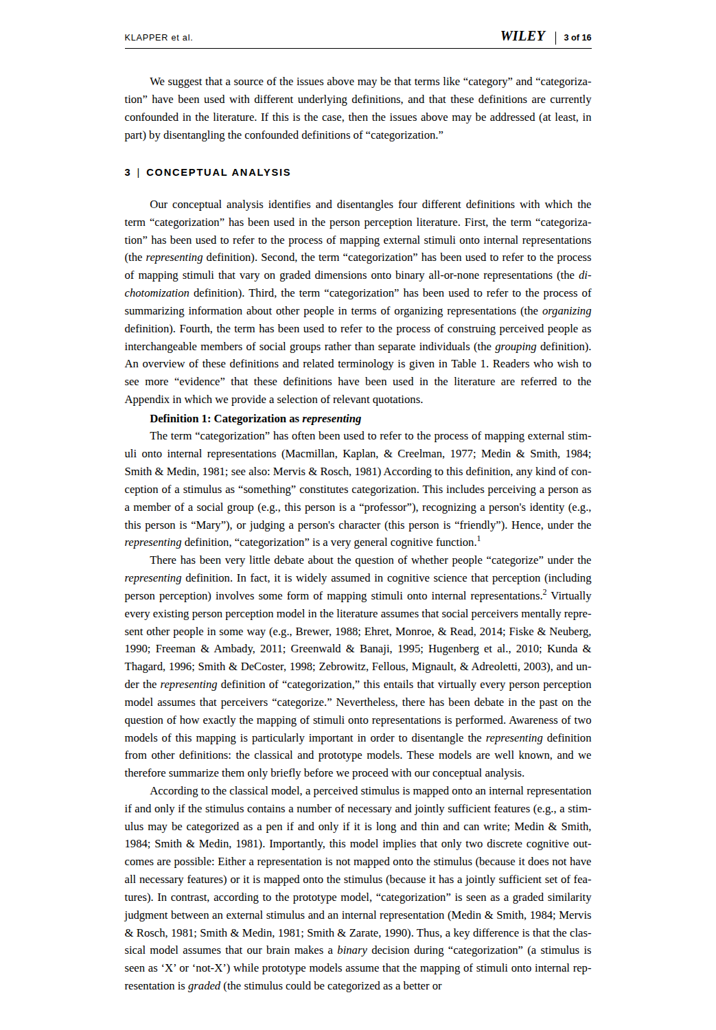Klapper et al.
WILEY 3 of 16
We suggest that a source of the issues above may be that terms like “category” and “categorization” have been used with different underlying definitions, and that these definitions are currently confounded in the literature. If this is the case, then the issues above may be addressed (at least, in part) by disentangling the confounded definitions of “categorization.”
3|CONCEPTUAL ANALYSIS
Our conceptual analysis identifies and disentangles four different definitions with which the term “categorization” has been used in the person perception literature. First, the term “categorization” has been used to refer to the process of mapping external stimuli onto internal representations (the representing definition). Second, the term “categorization” has been used to refer to the process of mapping stimuli that vary on graded dimensions onto binary all-or-none representations (the dichotomization definition). Third, the term “categorization” has been used to refer to the process of summarizing information about other people in terms of organizing representations (the organizing definition). Fourth, the term has been used to refer to the process of construing perceived people as interchangeable members of social groups rather than separate individuals (the grouping definition). An overview of these definitions and related terminology is given in Table 1. Readers who wish to see more “evidence” that these definitions have been used in the literature are referred to the Appendix in which we provide a selection of relevant quotations.
Definition 1: Categorization as representing
The term “categorization” has often been used to refer to the process of mapping external stimuli onto internal representations (Macmillan, Kaplan, & Creelman, 1977; Medin & Smith, 1984; Smith & Medin, 1981; see also: Mervis & Rosch, 1981) According to this definition, any kind of conception of a stimulus as “something” constitutes categorization. This includes perceiving a person as a member of a social group (e.g., this person is a “professor”), recognizing a person's identity (e.g., this person is “Mary”), or judging a person's character (this person is “friendly”). Hence, under the representing definition, “categorization” is a very general cognitive function.1
There has been very little debate about the question of whether people “categorize” under the representing definition. In fact, it is widely assumed in cognitive science that perception (including person perception) involves some form of mapping stimuli onto internal representations.2 Virtually every existing person perception model in the literature assumes that social perceivers mentally represent other people in some way (e.g., Brewer, 1988; Ehret, Monroe, & Read, 2014; Fiske & Neuberg, 1990; Freeman & Ambady, 2011; Greenwald & Banaji, 1995; Hugenberg et al., 2010; Kunda & Thagard, 1996; Smith & DeCoster, 1998; Zebrowitz, Fellous, Mignault, & Adreoletti, 2003), and under the representing definition of “categorization,” this entails that virtually every person perception model assumes that perceivers “categorize.” Nevertheless, there has been debate in the past on the question of how exactly the mapping of stimuli onto representations is performed. Awareness of two models of this mapping is particularly important in order to disentangle the representing definition from other definitions: the classical and prototype models. These models are well known, and we therefore summarize them only briefly before we proceed with our conceptual analysis.
According to the classical model, a perceived stimulus is mapped onto an internal representation if and only if the stimulus contains a number of necessary and jointly sufficient features (e.g., a stimulus may be categorized as a pen if and only if it is long and thin and can write; Medin & Smith, 1984; Smith & Medin, 1981). Importantly, this model implies that only two discrete cognitive outcomes are possible: Either a representation is not mapped onto the stimulus (because it does not have all necessary features) or it is mapped onto the stimulus (because it has a jointly sufficient set of features). In contrast, according to the prototype model, “categorization” is seen as a graded similarity judgment between an external stimulus and an internal representation (Medin & Smith, 1984; Mervis & Rosch, 1981; Smith & Medin, 1981; Smith & Zarate, 1990). Thus, a key difference is that the classical model assumes that our brain makes a binary decision during “categorization” (a stimulus is seen as ‘X’ or ‘not-X’) while prototype models assume that the mapping of stimuli onto internal representation is graded (the stimulus could be categorized as a better or